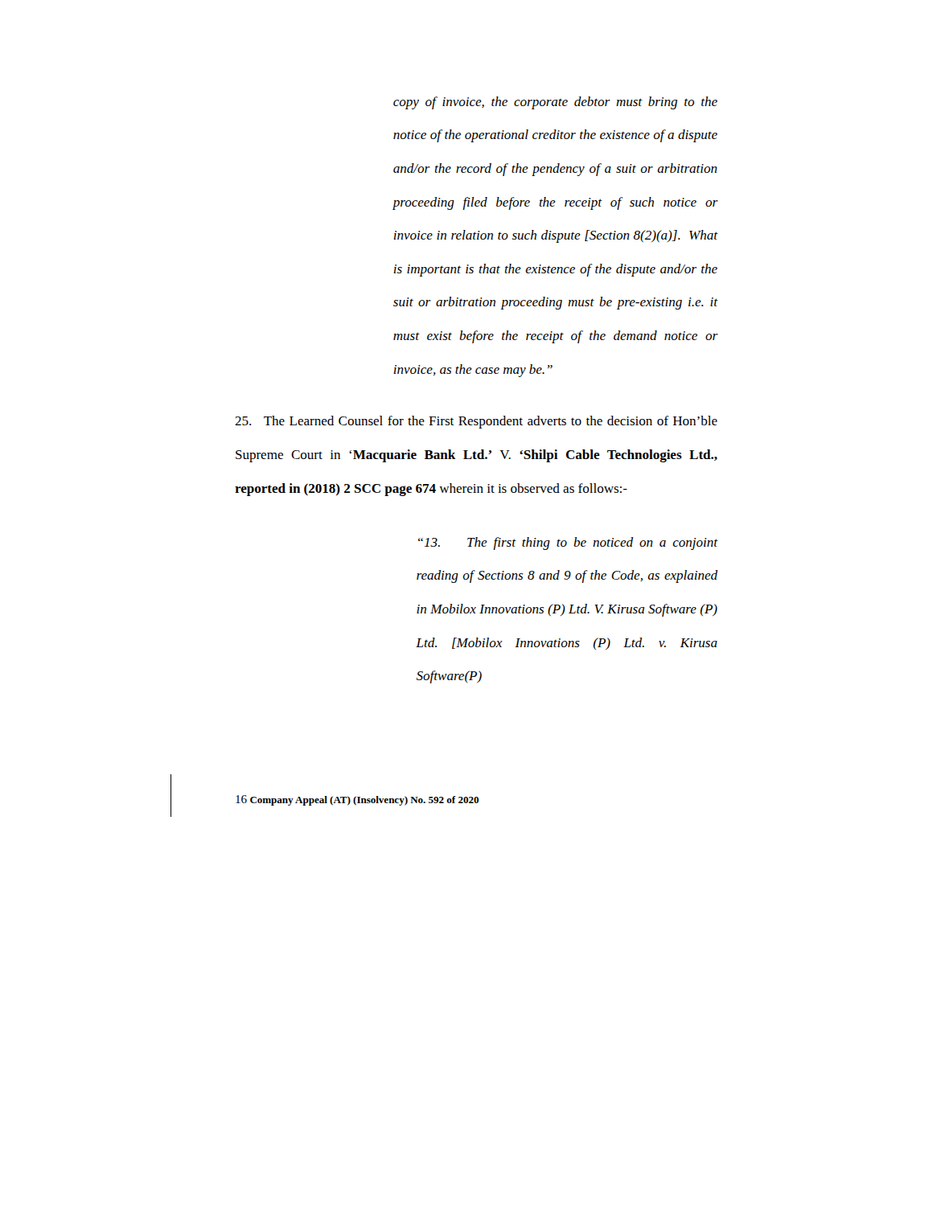copy of invoice, the corporate debtor must bring to the notice of the operational creditor the existence of a dispute and/or the record of the pendency of a suit or arbitration proceeding filed before the receipt of such notice or invoice in relation to such dispute [Section 8(2)(a)]. What is important is that the existence of the dispute and/or the suit or arbitration proceeding must be pre-existing i.e. it must exist before the receipt of the demand notice or invoice, as the case may be.”
25. The Learned Counsel for the First Respondent adverts to the decision of Hon’ble Supreme Court in ‘Macquarie Bank Ltd.’ V. ‘Shilpi Cable Technologies Ltd., reported in (2018) 2 SCC page 674 wherein it is observed as follows:-
“13. The first thing to be noticed on a conjoint reading of Sections 8 and 9 of the Code, as explained in Mobilox Innovations (P) Ltd. V. Kirusa Software (P) Ltd. [Mobilox Innovations (P) Ltd. v. Kirusa Software(P)
16 Company Appeal (AT) (Insolvency) No. 592 of 2020